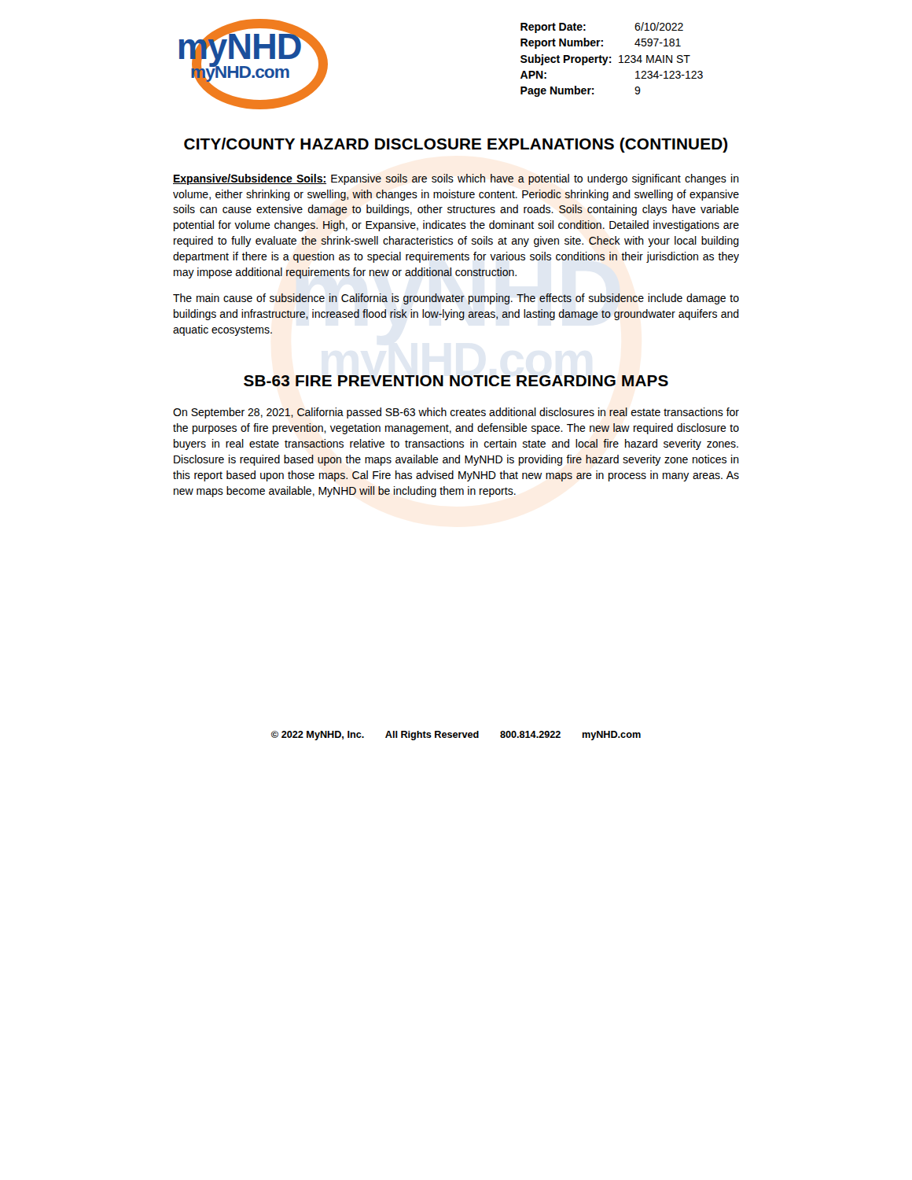myNHD myNHD.com
myNHD myNHD.com
| Report Date: | 6/10/2022 |
| Report Number: | 4597-181 |
| Subject Property: | 1234 MAIN ST |
| APN: | 1234-123-123 |
| Page Number: | 9 |
CITY/COUNTY HAZARD DISCLOSURE EXPLANATIONS (CONTINUED)
Expansive/Subsidence Soils: Expansive soils are soils which have a potential to undergo significant changes in volume, either shrinking or swelling, with changes in moisture content. Periodic shrinking and swelling of expansive soils can cause extensive damage to buildings, other structures and roads. Soils containing clays have variable potential for volume changes. High, or Expansive, indicates the dominant soil condition. Detailed investigations are required to fully evaluate the shrink-swell characteristics of soils at any given site. Check with your local building department if there is a question as to special requirements for various soils conditions in their jurisdiction as they may impose additional requirements for new or additional construction.
The main cause of subsidence in California is groundwater pumping. The effects of subsidence include damage to buildings and infrastructure, increased flood risk in low-lying areas, and lasting damage to groundwater aquifers and aquatic ecosystems.
SB-63 FIRE PREVENTION NOTICE REGARDING MAPS
On September 28, 2021, California passed SB-63 which creates additional disclosures in real estate transactions for the purposes of fire prevention, vegetation management, and defensible space. The new law required disclosure to buyers in real estate transactions relative to transactions in certain state and local fire hazard severity zones. Disclosure is required based upon the maps available and MyNHD is providing fire hazard severity zone notices in this report based upon those maps. Cal Fire has advised MyNHD that new maps are in process in many areas. As new maps become available, MyNHD will be including them in reports.
© 2022 MyNHD, Inc. All Rights Reserved 800.814.2922 myNHD.com